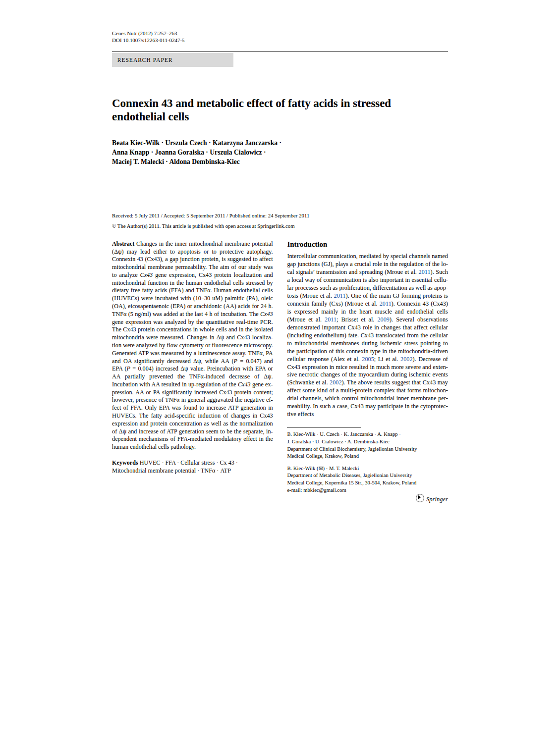Genes Nutr (2012) 7:257–263
DOI 10.1007/s12263-011-0247-5
RESEARCH PAPER
Connexin 43 and metabolic effect of fatty acids in stressed
endothelial cells
Beata Kiec-Wilk · Urszula Czech · Katarzyna Janczarska ·
Anna Knapp · Joanna Goralska · Urszula Cialowicz ·
Maciej T. Malecki · Aldona Dembinska-Kiec
Received: 5 July 2011 / Accepted: 5 September 2011 / Published online: 24 September 2011
© The Author(s) 2011. This article is published with open access at Springerlink.com
Abstract Changes in the inner mitochondrial membrane potential (Δψ) may lead either to apoptosis or to protective autophagy. Connexin 43 (Cx43), a gap junction protein, is suggested to affect mitochondrial membrane permeability. The aim of our study was to analyze Cx43 gene expression, Cx43 protein localization and mitochondrial function in the human endothelial cells stressed by dietary-free fatty acids (FFA) and TNFα. Human endothelial cells (HUVECs) were incubated with (10–30 uM) palmitic (PA), oleic (OA), eicosapentaenoic (EPA) or arachidonic (AA) acids for 24 h. TNFα (5 ng/ml) was added at the last 4 h of incubation. The Cx43 gene expression was analyzed by the quantitative real-time PCR. The Cx43 protein concentrations in whole cells and in the isolated mitochondria were measured. Changes in Δψ and Cx43 localization were analyzed by flow cytometry or fluorescence microscopy. Generated ATP was measured by a luminescence assay. TNFα, PA and OA significantly decreased Δψ, while AA (P = 0.047) and EPA (P = 0.004) increased Δψ value. Preincubation with EPA or AA partially prevented the TNFα-induced decrease of Δψ. Incubation with AA resulted in up-regulation of the Cx43 gene expression. AA or PA significantly increased Cx43 protein content; however, presence of TNFα in general aggravated the negative effect of FFA. Only EPA was found to increase ATP generation in HUVECs. The fatty acid-specific induction of changes in Cx43 expression and protein concentration as well as the normalization of Δψ and increase of ATP generation seem to be the separate, independent mechanisms of FFA-mediated modulatory effect in the human endothelial cells pathology.
Keywords HUVEC · FFA · Cellular stress · Cx 43 · Mitochondrial membrane potential · TNFα · ATP
Introduction
Intercellular communication, mediated by special channels named gap junctions (GJ), plays a crucial role in the regulation of the local signals’ transmission and spreading (Mroue et al. 2011). Such a local way of communication is also important in essential cellular processes such as proliferation, differentiation as well as apoptosis (Mroue et al. 2011). One of the main GJ forming proteins is connexin family (Cxs) (Mroue et al. 2011). Connexin 43 (Cx43) is expressed mainly in the heart muscle and endothelial cells (Mroue et al. 2011; Brisset et al. 2009). Several observations demonstrated important Cx43 role in changes that affect cellular (including endothelium) fate. Cx43 translocated from the cellular to mitochondrial membranes during ischemic stress pointing to the participation of this connexin type in the mitochondria-driven cellular response (Alex et al. 2005; Li et al. 2002). Decrease of Cx43 expression in mice resulted in much more severe and extensive necrotic changes of the myocardium during ischemic events (Schwanke et al. 2002). The above results suggest that Cx43 may affect some kind of a multi-protein complex that forms mitochondrial channels, which control mitochondrial inner membrane permeability. In such a case, Cx43 may participate in the cytoprotective effects
B. Kiec-Wilk · U. Czech · K. Janczarska · A. Knapp ·
J. Goralska · U. Cialowicz · A. Dembinska-Kiec
Department of Clinical Biochemistry, Jagiellonian University
Medical College, Krakow, Poland
B. Kiec-Wilk (✉) · M. T. Malecki
Department of Metabolic Diseases, Jagiellonian University
Medical College, Kopernika 15 Str., 30-504, Krakow, Poland
e-mail: mbkiec@gmail.com
Springer